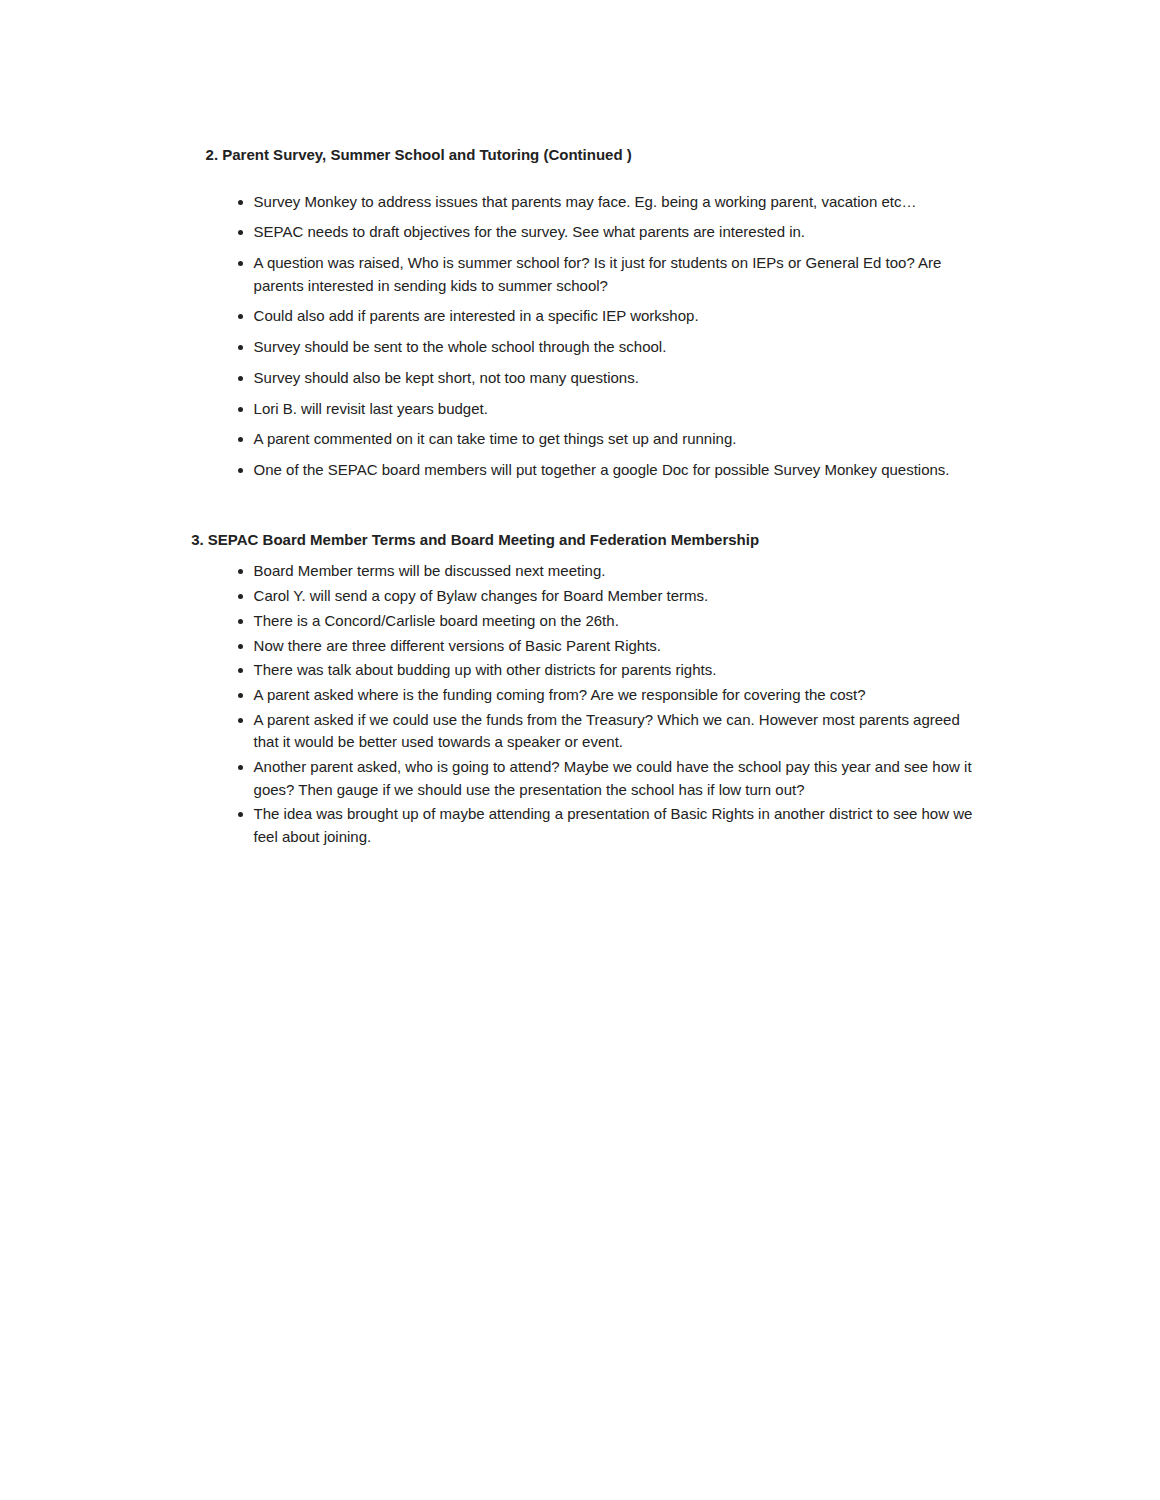2. Parent Survey, Summer School and Tutoring (Continued )
Survey Monkey to address issues that parents may face. Eg. being a working parent, vacation etc…
SEPAC needs to draft objectives for the survey. See what parents are interested in.
A question was raised, Who is summer school for? Is it just for students on IEPs or General Ed too? Are parents interested in sending kids to summer school?
Could also add if parents are interested in a specific IEP workshop.
Survey should be sent to the whole school through the school.
Survey should also be kept short, not too many questions.
Lori B. will revisit last years budget.
A parent commented on it can take time to get things set up and running.
One of the SEPAC board members will put together a google Doc for possible Survey Monkey questions.
3. SEPAC Board Member Terms and Board Meeting and Federation Membership
Board Member terms will be discussed next meeting.
Carol Y. will send a copy of Bylaw changes for Board Member terms.
There is a Concord/Carlisle board meeting on the 26th.
Now there are three different versions of Basic Parent Rights.
There was talk about budding up with other districts for parents rights.
A parent asked where is the funding coming from? Are we responsible for covering the cost?
A parent asked if we could use the funds from the Treasury? Which we can. However most parents agreed that it would be better used towards a speaker or event.
Another parent asked, who is going to attend? Maybe we could have the school pay this year and see how it goes? Then gauge if we should use the presentation the school has if low turn out?
The idea was brought up of maybe attending a presentation of Basic Rights in another district to see how we feel about joining.